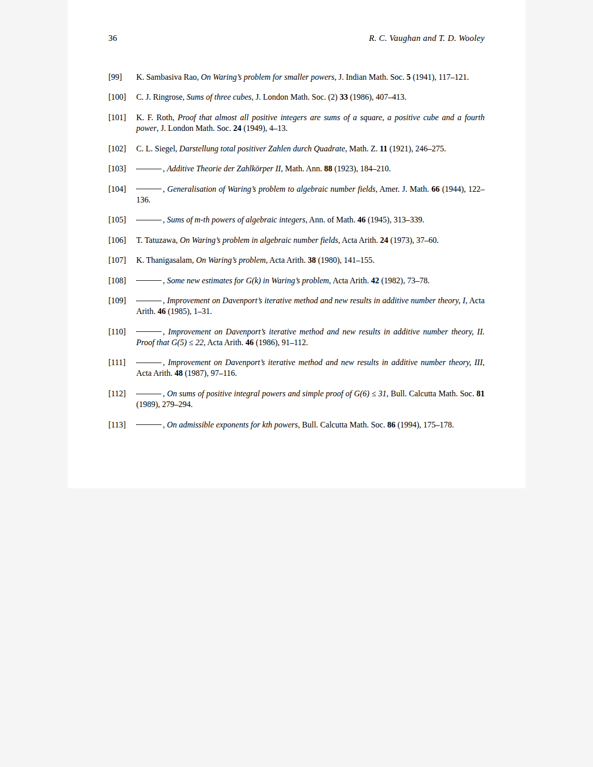36 R. C. Vaughan and T. D. Wooley
[99] K. Sambasiva Rao, On Waring’s problem for smaller powers, J. Indian Math. Soc. 5 (1941), 117–121.
[100] C. J. Ringrose, Sums of three cubes, J. London Math. Soc. (2) 33 (1986), 407–413.
[101] K. F. Roth, Proof that almost all positive integers are sums of a square, a positive cube and a fourth power, J. London Math. Soc. 24 (1949), 4–13.
[102] C. L. Siegel, Darstellung total positiver Zahlen durch Quadrate, Math. Z. 11 (1921), 246–275.
[103] , Additive Theorie der Zahlkörper II, Math. Ann. 88 (1923), 184–210.
[104] , Generalisation of Waring’s problem to algebraic number fields, Amer. J. Math. 66 (1944), 122–136.
[105] , Sums of m-th powers of algebraic integers, Ann. of Math. 46 (1945), 313–339.
[106] T. Tatuzawa, On Waring’s problem in algebraic number fields, Acta Arith. 24 (1973), 37–60.
[107] K. Thanigasalam, On Waring’s problem, Acta Arith. 38 (1980), 141–155.
[108] , Some new estimates for G(k) in Waring’s problem, Acta Arith. 42 (1982), 73–78.
[109] , Improvement on Davenport’s iterative method and new results in additive number theory, I, Acta Arith. 46 (1985), 1–31.
[110] , Improvement on Davenport’s iterative method and new results in additive number theory, II. Proof that G(5) ≤ 22, Acta Arith. 46 (1986), 91–112.
[111] , Improvement on Davenport’s iterative method and new results in additive number theory, III, Acta Arith. 48 (1987), 97–116.
[112] , On sums of positive integral powers and simple proof of G(6) ≤ 31, Bull. Calcutta Math. Soc. 81 (1989), 279–294.
[113] , On admissible exponents for kth powers, Bull. Calcutta Math. Soc. 86 (1994), 175–178.